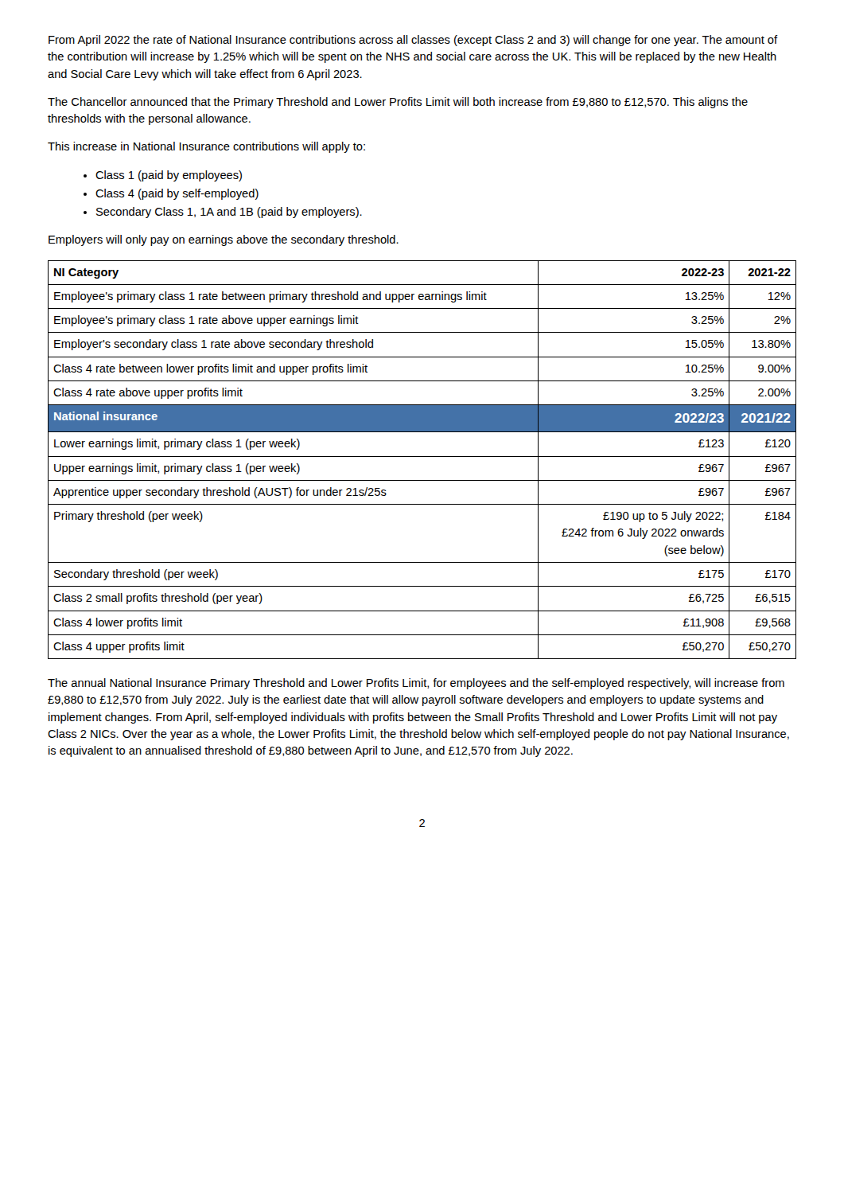From April 2022 the rate of National Insurance contributions across all classes (except Class 2 and 3) will change for one year. The amount of the contribution will increase by 1.25% which will be spent on the NHS and social care across the UK. This will be replaced by the new Health and Social Care Levy which will take effect from 6 April 2023.
The Chancellor announced that the Primary Threshold and Lower Profits Limit will both increase from £9,880 to £12,570. This aligns the thresholds with the personal allowance.
This increase in National Insurance contributions will apply to:
Class 1 (paid by employees)
Class 4 (paid by self-employed)
Secondary Class 1, 1A and 1B (paid by employers).
Employers will only pay on earnings above the secondary threshold.
| NI Category | 2022-23 | 2021-22 |
| --- | --- | --- |
| Employee's primary class 1 rate between primary threshold and upper earnings limit | 13.25% | 12% |
| Employee's primary class 1 rate above upper earnings limit | 3.25% | 2% |
| Employer's secondary class 1 rate above secondary threshold | 15.05% | 13.80% |
| Class 4 rate between lower profits limit and upper profits limit | 10.25% | 9.00% |
| Class 4 rate above upper profits limit | 3.25% | 2.00% |
| National insurance | 2022/23 | 2021/22 |
| Lower earnings limit, primary class 1 (per week) | £123 | £120 |
| Upper earnings limit, primary class 1 (per week) | £967 | £967 |
| Apprentice upper secondary threshold (AUST) for under 21s/25s | £967 | £967 |
| Primary threshold (per week) | £190 up to 5 July 2022; £242 from 6 July 2022 onwards (see below) | £184 |
| Secondary threshold (per week) | £175 | £170 |
| Class 2 small profits threshold (per year) | £6,725 | £6,515 |
| Class 4 lower profits limit | £11,908 | £9,568 |
| Class 4 upper profits limit | £50,270 | £50,270 |
The annual National Insurance Primary Threshold and Lower Profits Limit, for employees and the self-employed respectively, will increase from £9,880 to £12,570 from July 2022. July is the earliest date that will allow payroll software developers and employers to update systems and implement changes. From April, self-employed individuals with profits between the Small Profits Threshold and Lower Profits Limit will not pay Class 2 NICs. Over the year as a whole, the Lower Profits Limit, the threshold below which self-employed people do not pay National Insurance, is equivalent to an annualised threshold of £9,880 between April to June, and £12,570 from July 2022.
2